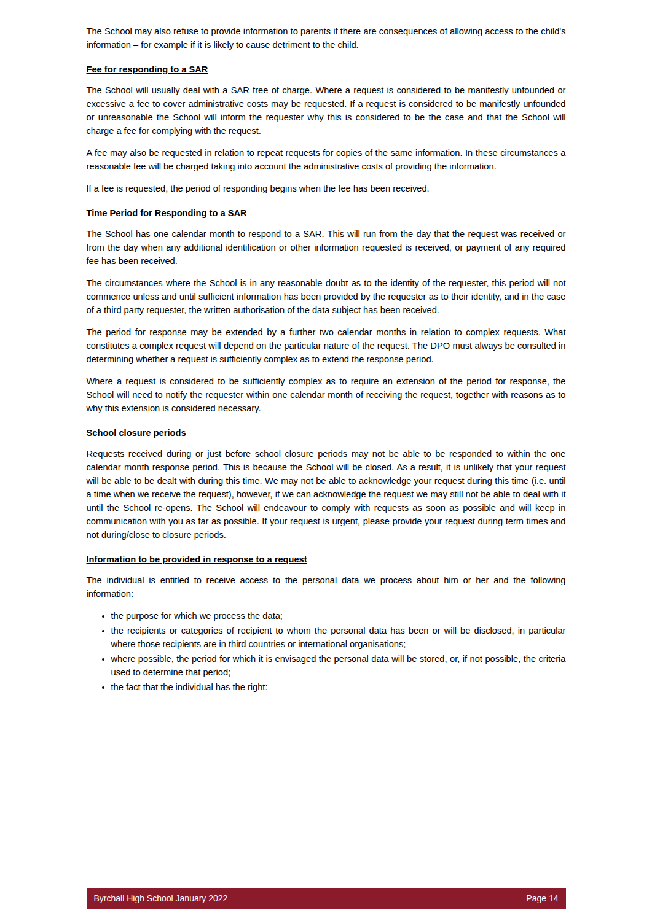The School may also refuse to provide information to parents if there are consequences of allowing access to the child's information – for example if it is likely to cause detriment to the child.
Fee for responding to a SAR
The School will usually deal with a SAR free of charge. Where a request is considered to be manifestly unfounded or excessive a fee to cover administrative costs may be requested. If a request is considered to be manifestly unfounded or unreasonable the School will inform the requester why this is considered to be the case and that the School will charge a fee for complying with the request.
A fee may also be requested in relation to repeat requests for copies of the same information. In these circumstances a reasonable fee will be charged taking into account the administrative costs of providing the information.
If a fee is requested, the period of responding begins when the fee has been received.
Time Period for Responding to a SAR
The School has one calendar month to respond to a SAR. This will run from the day that the request was received or from the day when any additional identification or other information requested is received, or payment of any required fee has been received.
The circumstances where the School is in any reasonable doubt as to the identity of the requester, this period will not commence unless and until sufficient information has been provided by the requester as to their identity, and in the case of a third party requester, the written authorisation of the data subject has been received.
The period for response may be extended by a further two calendar months in relation to complex requests. What constitutes a complex request will depend on the particular nature of the request. The DPO must always be consulted in determining whether a request is sufficiently complex as to extend the response period.
Where a request is considered to be sufficiently complex as to require an extension of the period for response, the School will need to notify the requester within one calendar month of receiving the request, together with reasons as to why this extension is considered necessary.
School closure periods
Requests received during or just before school closure periods may not be able to be responded to within the one calendar month response period. This is because the School will be closed. As a result, it is unlikely that your request will be able to be dealt with during this time. We may not be able to acknowledge your request during this time (i.e. until a time when we receive the request), however, if we can acknowledge the request we may still not be able to deal with it until the School re-opens. The School will endeavour to comply with requests as soon as possible and will keep in communication with you as far as possible. If your request is urgent, please provide your request during term times and not during/close to closure periods.
Information to be provided in response to a request
The individual is entitled to receive access to the personal data we process about him or her and the following information:
the purpose for which we process the data;
the recipients or categories of recipient to whom the personal data has been or will be disclosed, in particular where those recipients are in third countries or international organisations;
where possible, the period for which it is envisaged the personal data will be stored, or, if not possible, the criteria used to determine that period;
the fact that the individual has the right:
Byrchall High School January 2022 Page 14